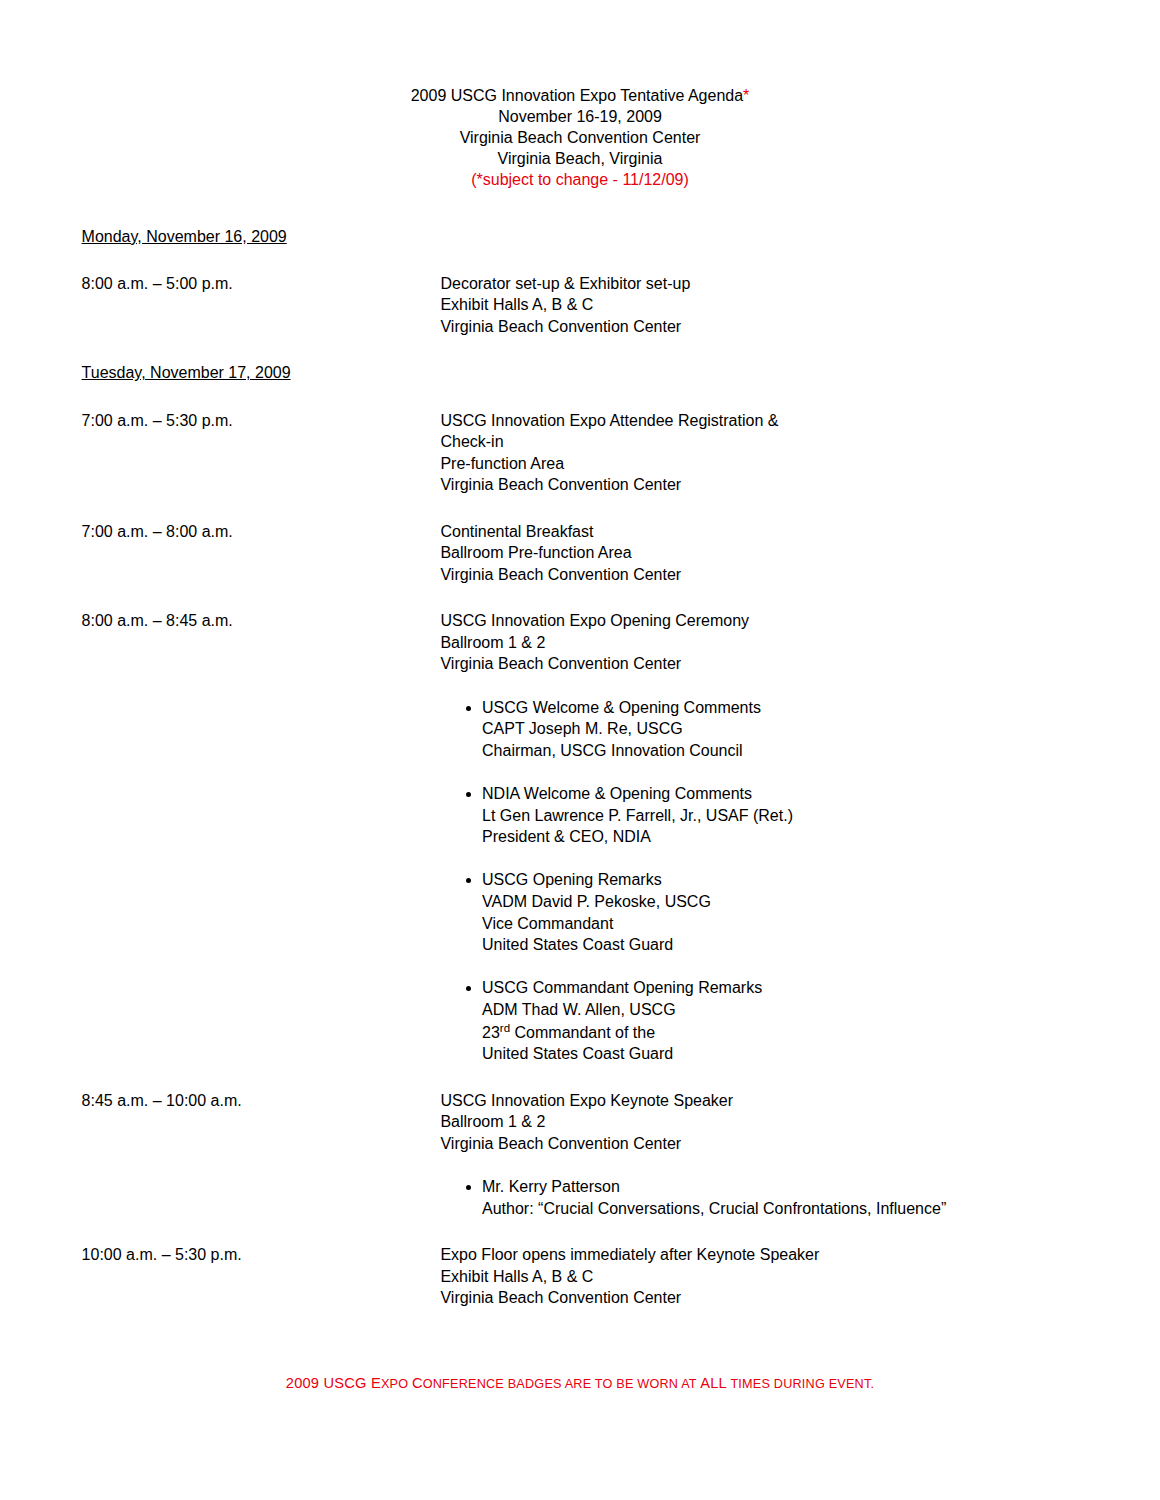2009 USCG Innovation Expo Tentative Agenda*
November 16-19, 2009
Virginia Beach Convention Center
Virginia Beach, Virginia
(*subject to change - 11/12/09)
Monday, November 16, 2009
| 8:00 a.m. – 5:00 p.m. | Decorator set-up & Exhibitor set-up Exhibit Halls A, B & C Virginia Beach Convention Center |
Tuesday, November 17, 2009
| 7:00 a.m. – 5:30 p.m. | USCG Innovation Expo Attendee Registration & Check-in Pre-function Area Virginia Beach Convention Center |
| 7:00 a.m. – 8:00 a.m. | Continental Breakfast Ballroom Pre-function Area Virginia Beach Convention Center |
| 8:00 a.m. – 8:45 a.m. | USCG Innovation Expo Opening Ceremony Ballroom 1 & 2 Virginia Beach Convention Center USCG Welcome & Opening Comments CAPT Joseph M. Re, USCG Chairman, USCG Innovation Council NDIA Welcome & Opening Comments Lt Gen Lawrence P. Farrell, Jr., USAF (Ret.) President & CEO, NDIA USCG Opening Remarks VADM David P. Pekoske, USCG Vice Commandant United States Coast Guard USCG Commandant Opening Remarks ADM Thad W. Allen, USCG 23 rd Commandant of the United States Coast Guard |
| 8:45 a.m. – 10:00 a.m. | USCG Innovation Expo Keynote Speaker Ballroom 1 & 2 Virginia Beach Convention Center Mr. Kerry Patterson Author: “Crucial Conversations, Crucial Confrontations, Influence” |
| 10:00 a.m. – 5:30 p.m. | Expo Floor opens immediately after Keynote Speaker Exhibit Halls A, B & C Virginia Beach Convention Center |
2009 USCG EXPO CONFERENCE BADGES ARE TO BE WORN AT ALL TIMES DURING EVENT.